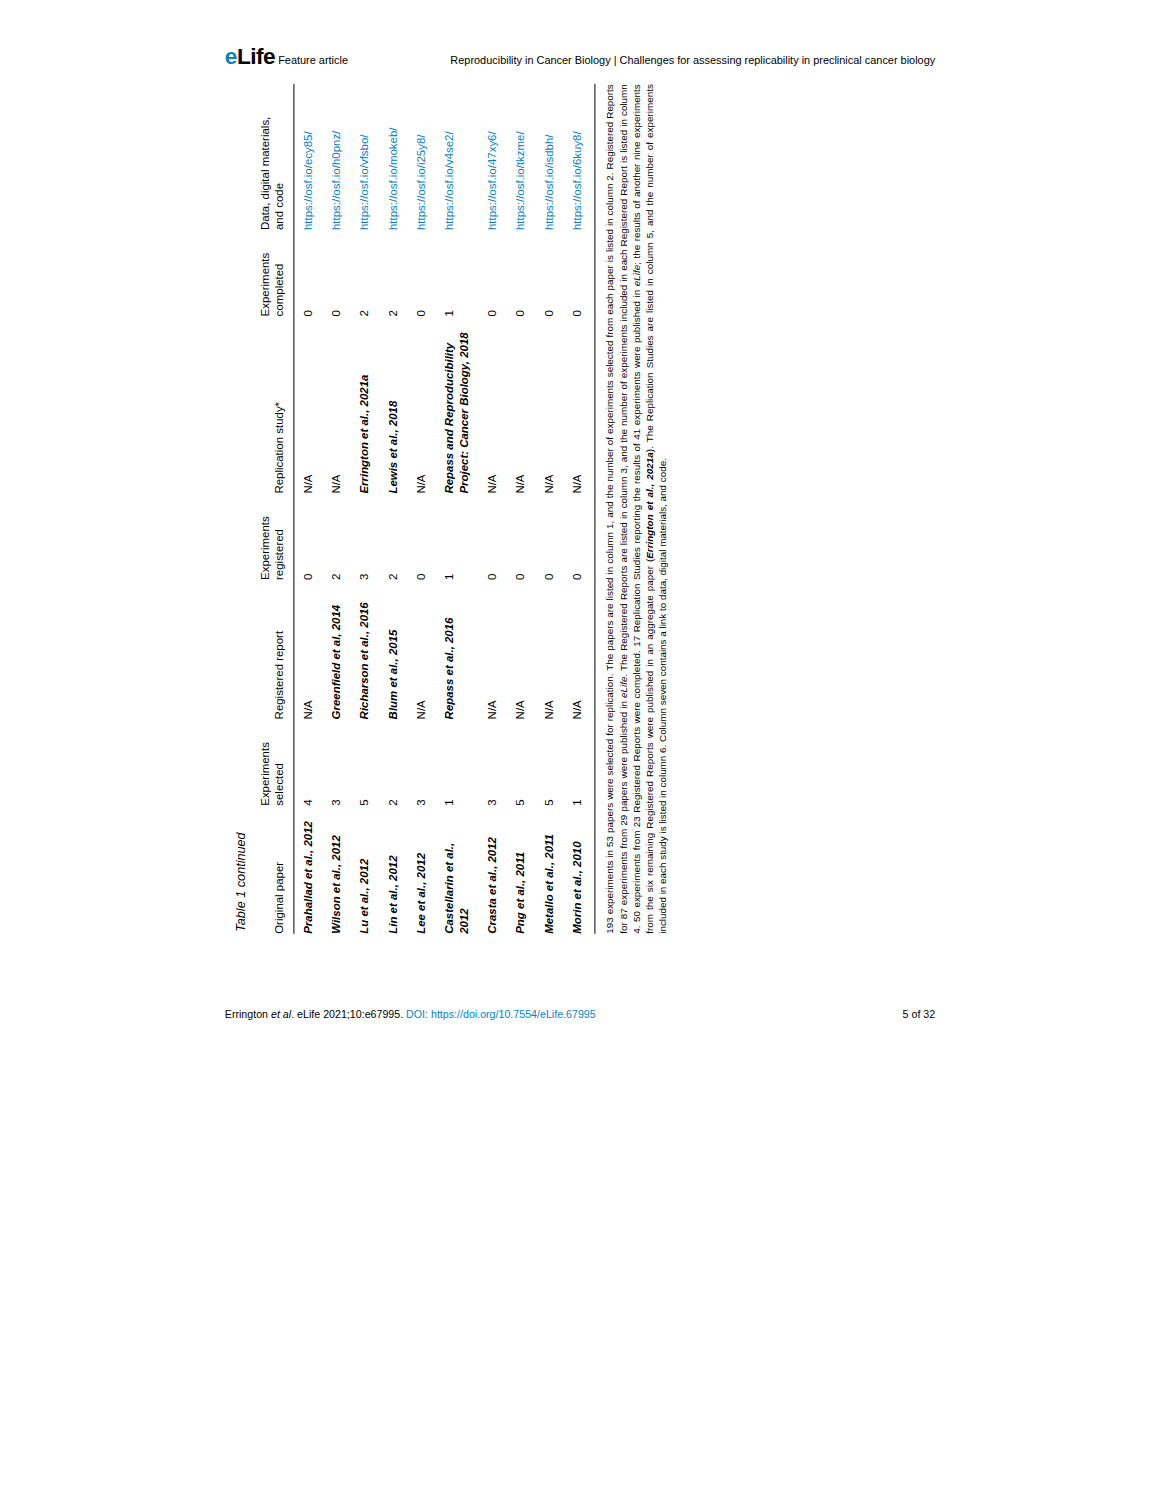eLife Feature article
Reproducibility in Cancer Biology | Challenges for assessing replicability in preclinical cancer biology
Table 1 continued
| Original paper | Experiments selected | Registered report | Experiments registered | Replication study* | Experiments completed | Data, digital materials, and code |
| --- | --- | --- | --- | --- | --- | --- |
| Prahallad et al., 2012 | 4 | N/A | 0 | N/A | 0 | https://osf.io/ecy85/ |
| Wilson et al., 2012 | 3 | Greenfield et al, 2014 | 2 | N/A | 0 | https://osf.io/h0pnz/ |
| Lu et al., 2012 | 5 | Richarson et al., 2016 | 3 | Errington et al., 2021a | 2 | https://osf.io/vfsbo/ |
| Lin et al., 2012 | 2 | Blum et al., 2015 | 2 | Lewis et al., 2018 | 2 | https://osf.io/mokeb/ |
| Lee et al., 2012 | 3 | N/A | 0 | N/A | 0 | https://osf.io/i25y8/ |
| Castellarin et al., 2012 | 1 | Repass et al., 2016 | 1 | Repass and Reproducibility Project: Cancer Biology, 2018 | 1 | https://osf.io/v4se2/ |
| Crasta et al., 2012 | 3 | N/A | 0 | N/A | 0 | https://osf.io/47xy6/ |
| Png et al., 2011 | 5 | N/A | 0 | N/A | 0 | https://osf.io/tkzme/ |
| Metallo et al., 2011 | 5 | N/A | 0 | N/A | 0 | https://osf.io/isdbh/ |
| Morin et al., 2010 | 1 | N/A | 0 | N/A | 0 | https://osf.io/6kuy8/ |
193 experiments in 53 papers were selected for replication. The papers are listed in column 1, and the number of experiments selected from each paper is listed in column 2. Registered Reports for 87 experiments from 29 papers were published in eLife. The Registered Reports are listed in column 3, and the number of experiments included in each Registered Report is listed in column 4. 50 experiments from 23 Registered Reports were completed. 17 Replication Studies reporting the results of 41 experiments were published in eLife; the results of another nine experiments from the six remaining Registered Reports were published in an aggregate paper (Errington et al., 2021a). The Replication Studies are listed in column 5, and the number of experiments included in each study is listed in column 6. Column seven contains a link to data, digital materials, and code.
Errington et al. eLife 2021;10:e67995. DOI: https://doi.org/10.7554/eLife.67995
5 of 32